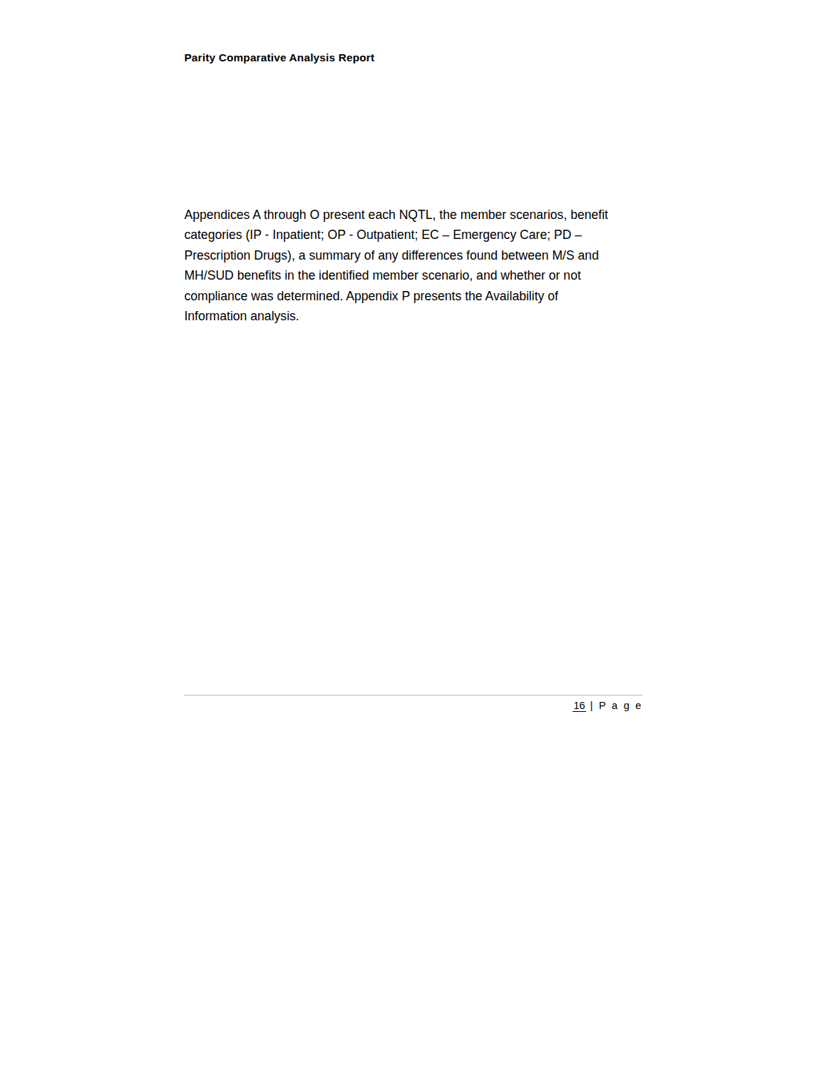Parity Comparative Analysis Report
Appendices A through O present each NQTL, the member scenarios, benefit categories (IP - Inpatient; OP - Outpatient; EC – Emergency Care; PD – Prescription Drugs), a summary of any differences found between M/S and MH/SUD benefits in the identified member scenario, and whether or not compliance was determined. Appendix P presents the Availability of Information analysis.
16| P a g e